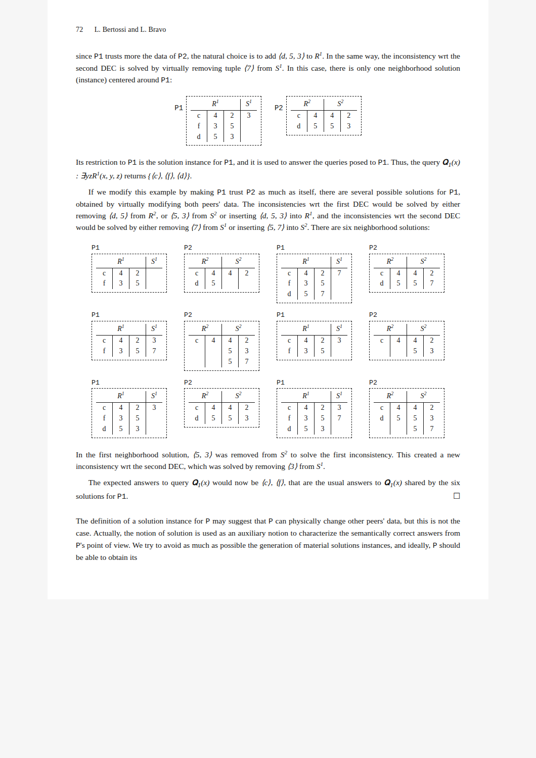72 L. Bertossi and L. Bravo
since P1 trusts more the data of P2, the natural choice is to add ⟨d, 5, 3⟩ to R1. In the same way, the inconsistency wrt the second DEC is solved by virtually removing tuple ⟨7⟩ from S1. In this case, there is only one neighborhood solution (instance) centered around P1:
P1
| R 1 | S 1 |
| --- | --- |
| c | 4 | 2 | 3 |
| f | 3 | 5 | |
| d | 5 | 3 | |
P2
| R 2 | S 2 |
| --- | --- |
| c | 4 | 4 | 2 |
| d | 5 | 5 | 3 |
Its restriction to P1 is the solution instance for P1, and it is used to answer the queries posed to P1. Thus, the query 𝐐1(x) : ∃yzR1(x, y, z) returns {⟨c⟩, ⟨f⟩, ⟨d⟩}.
If we modify this example by making P1 trust P2 as much as itself, there are several possible solutions for P1, obtained by virtually modifying both peers' data. The inconsistencies wrt the first DEC would be solved by either removing ⟨d, 5⟩ from R2, or ⟨5, 3⟩ from S2 or inserting ⟨d, 5, 3⟩ into R1, and the inconsistencies wrt the second DEC would be solved by either removing ⟨7⟩ from S1 or inserting ⟨5, 7⟩ into S2. There are six neighborhood solutions:
P1
| R 1 | S 1 |
| --- | --- |
| c | 4 | 2 | |
| f | 3 | 5 | |
P2
| R 2 | S 2 |
| --- | --- |
| c | 4 | 4 | 2 |
| d | 5 | | |
P1
| R 1 | S 1 |
| --- | --- |
| c | 4 | 2 | 7 |
| f | 3 | 5 | |
| d | 5 | 7 | |
P2
| R 2 | S 2 |
| --- | --- |
| c | 4 | 4 | 2 |
| d | 5 | 5 | 7 |
P1
| R 1 | S 1 |
| --- | --- |
| c | 4 | 2 | 3 |
| f | 3 | 5 | 7 |
P2
| R 2 | S 2 |
| --- | --- |
| c | 4 | 4 | 2 |
| | | 5 | 3 |
| | | 5 | 7 |
P1
| R 1 | S 1 |
| --- | --- |
| c | 4 | 2 | 3 |
| f | 3 | 5 | |
P2
| R 2 | S 2 |
| --- | --- |
| c | 4 | 4 | 2 |
| | | 5 | 3 |
P1
| R 1 | S 1 |
| --- | --- |
| c | 4 | 2 | 3 |
| f | 3 | 5 | |
| d | 5 | 3 | |
P2
| R 2 | S 2 |
| --- | --- |
| c | 4 | 4 | 2 |
| d | 5 | 5 | 3 |
P1
| R 1 | S 1 |
| --- | --- |
| c | 4 | 2 | 3 |
| f | 3 | 5 | 7 |
| d | 5 | 3 | |
P2
| R 2 | S 2 |
| --- | --- |
| c | 4 | 4 | 2 |
| d | 5 | 5 | 3 |
| | | 5 | 7 |
In the first neighborhood solution, ⟨5, 3⟩ was removed from S2 to solve the first inconsistency. This created a new inconsistency wrt the second DEC, which was solved by removing ⟨3⟩ from S1.
The expected answers to query 𝐐1(x) would now be ⟨c⟩, ⟨f⟩, that are the usual answers to 𝐐1(x) shared by the six solutions for P1. ☐
The definition of a solution instance for P may suggest that P can physically change other peers' data, but this is not the case. Actually, the notion of solution is used as an auxiliary notion to characterize the semantically correct answers from P's point of view. We try to avoid as much as possible the generation of material solutions instances, and ideally, P should be able to obtain its